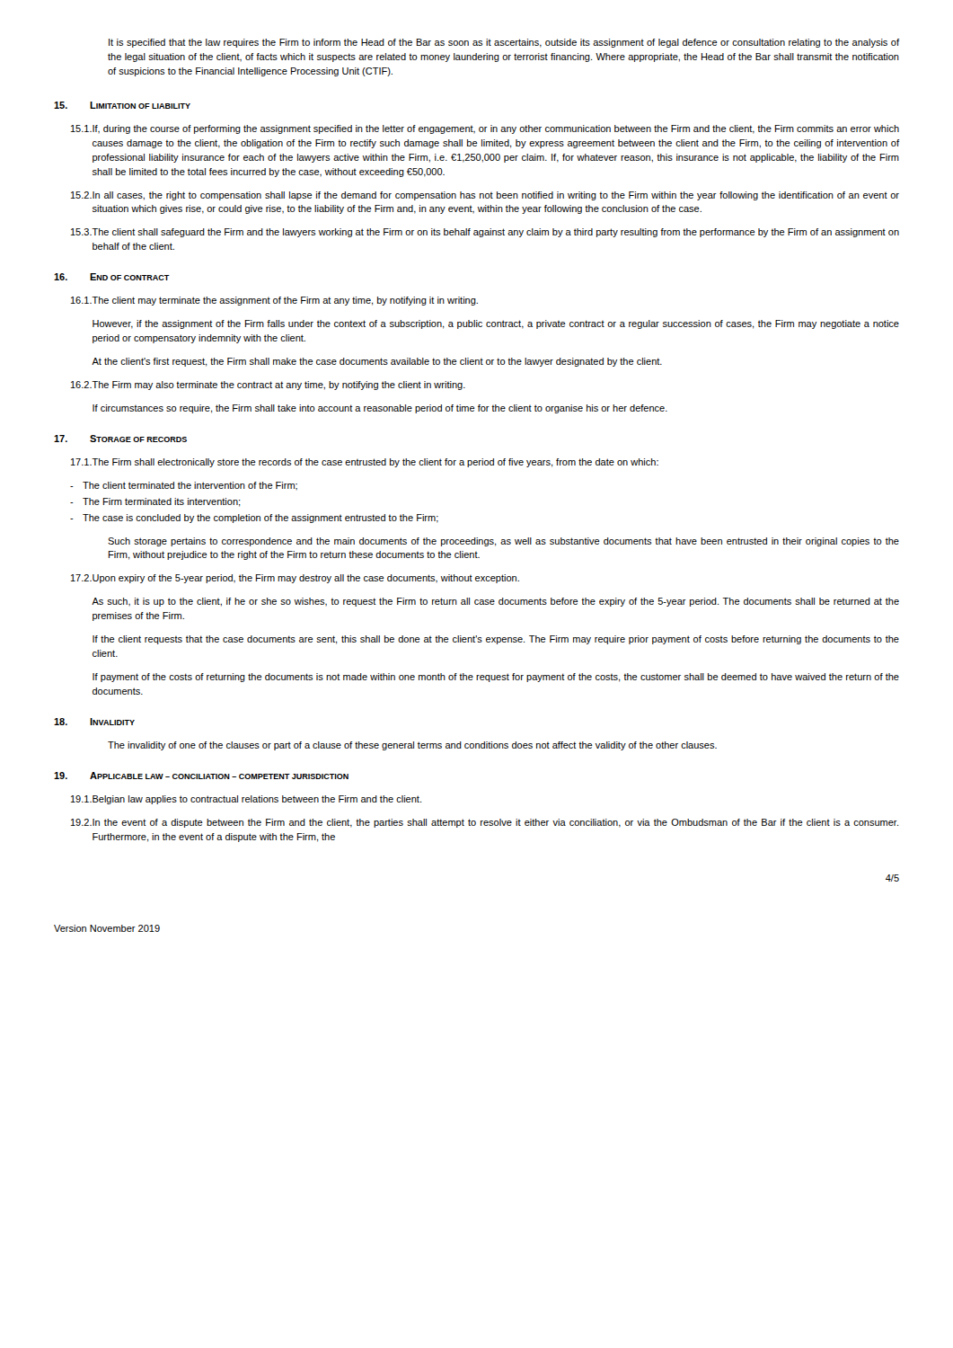It is specified that the law requires the Firm to inform the Head of the Bar as soon as it ascertains, outside its assignment of legal defence or consultation relating to the analysis of the legal situation of the client, of facts which it suspects are related to money laundering or terrorist financing. Where appropriate, the Head of the Bar shall transmit the notification of suspicions to the Financial Intelligence Processing Unit (CTIF).
15. LIMITATION OF LIABILITY
15.1.
If, during the course of performing the assignment specified in the letter of engagement, or in any other communication between the Firm and the client, the Firm commits an error which causes damage to the client, the obligation of the Firm to rectify such damage shall be limited, by express agreement between the client and the Firm, to the ceiling of intervention of professional liability insurance for each of the lawyers active within the Firm, i.e. €1,250,000 per claim. If, for whatever reason, this insurance is not applicable, the liability of the Firm shall be limited to the total fees incurred by the case, without exceeding €50,000.
15.2.
In all cases, the right to compensation shall lapse if the demand for compensation has not been notified in writing to the Firm within the year following the identification of an event or situation which gives rise, or could give rise, to the liability of the Firm and, in any event, within the year following the conclusion of the case.
15.3.
The client shall safeguard the Firm and the lawyers working at the Firm or on its behalf against any claim by a third party resulting from the performance by the Firm of an assignment on behalf of the client.
16. END OF CONTRACT
16.1.
The client may terminate the assignment of the Firm at any time, by notifying it in writing.
However, if the assignment of the Firm falls under the context of a subscription, a public contract, a private contract or a regular succession of cases, the Firm may negotiate a notice period or compensatory indemnity with the client.
At the client's first request, the Firm shall make the case documents available to the client or to the lawyer designated by the client.
16.2.
The Firm may also terminate the contract at any time, by notifying the client in writing.
If circumstances so require, the Firm shall take into account a reasonable period of time for the client to organise his or her defence.
17. STORAGE OF RECORDS
17.1.
The Firm shall electronically store the records of the case entrusted by the client for a period of five years, from the date on which:
The client terminated the intervention of the Firm;
The Firm terminated its intervention;
The case is concluded by the completion of the assignment entrusted to the Firm;
Such storage pertains to correspondence and the main documents of the proceedings, as well as substantive documents that have been entrusted in their original copies to the Firm, without prejudice to the right of the Firm to return these documents to the client.
17.2.
Upon expiry of the 5-year period, the Firm may destroy all the case documents, without exception.
As such, it is up to the client, if he or she so wishes, to request the Firm to return all case documents before the expiry of the 5-year period. The documents shall be returned at the premises of the Firm.
If the client requests that the case documents are sent, this shall be done at the client's expense. The Firm may require prior payment of costs before returning the documents to the client.
If payment of the costs of returning the documents is not made within one month of the request for payment of the costs, the customer shall be deemed to have waived the return of the documents.
18. INVALIDITY
The invalidity of one of the clauses or part of a clause of these general terms and conditions does not affect the validity of the other clauses.
19. APPLICABLE LAW – CONCILIATION – COMPETENT JURISDICTION
19.1.
Belgian law applies to contractual relations between the Firm and the client.
19.2.
In the event of a dispute between the Firm and the client, the parties shall attempt to resolve it either via conciliation, or via the Ombudsman of the Bar if the client is a consumer. Furthermore, in the event of a dispute with the Firm, the
4/5
Version November 2019